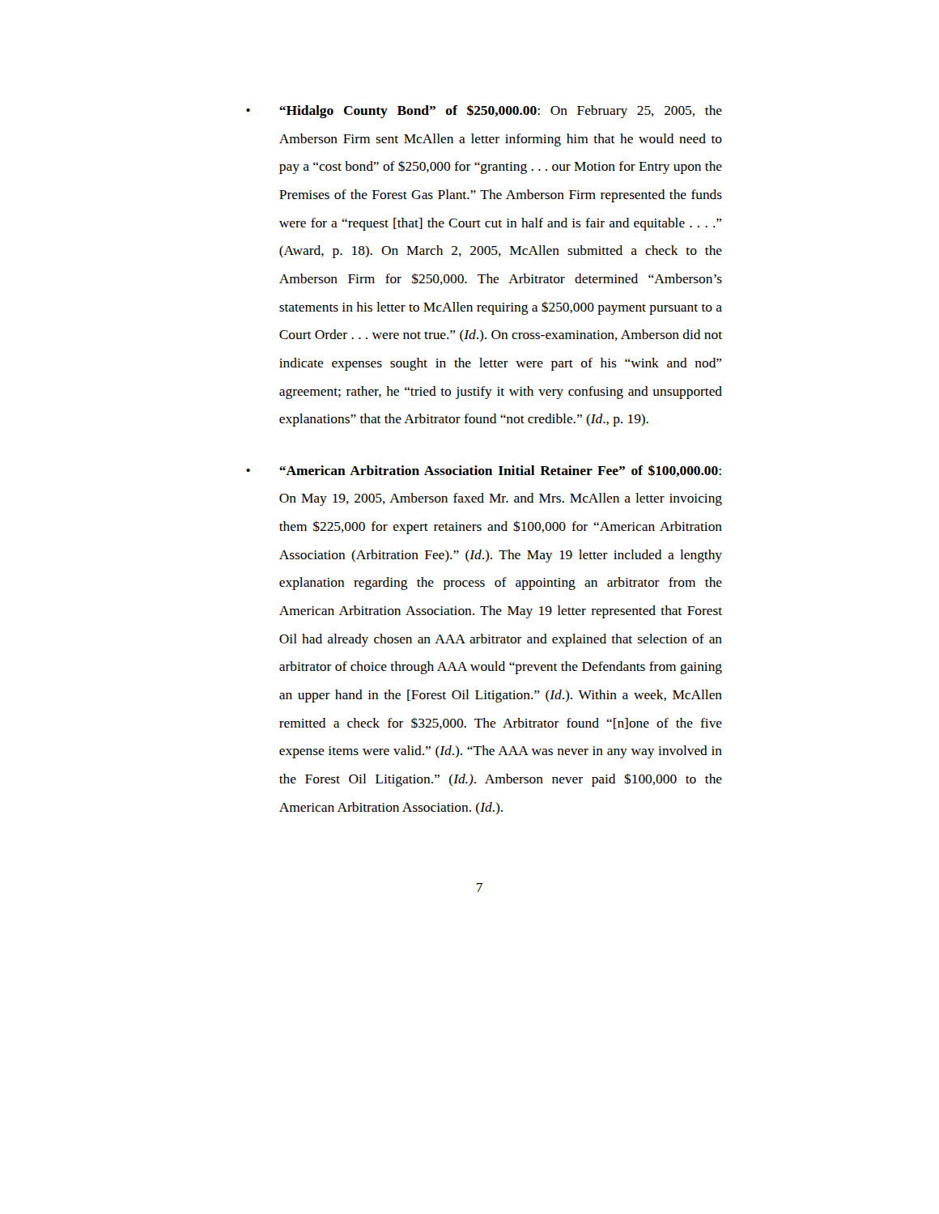“Hidalgo County Bond” of $250,000.00: On February 25, 2005, the Amberson Firm sent McAllen a letter informing him that he would need to pay a “cost bond” of $250,000 for “granting . . . our Motion for Entry upon the Premises of the Forest Gas Plant.” The Amberson Firm represented the funds were for a “request [that] the Court cut in half and is fair and equitable . . . .” (Award, p. 18). On March 2, 2005, McAllen submitted a check to the Amberson Firm for $250,000. The Arbitrator determined “Amberson’s statements in his letter to McAllen requiring a $250,000 payment pursuant to a Court Order . . . were not true.” (Id.). On cross-examination, Amberson did not indicate expenses sought in the letter were part of his “wink and nod” agreement; rather, he “tried to justify it with very confusing and unsupported explanations” that the Arbitrator found “not credible.” (Id., p. 19).
“American Arbitration Association Initial Retainer Fee” of $100,000.00: On May 19, 2005, Amberson faxed Mr. and Mrs. McAllen a letter invoicing them $225,000 for expert retainers and $100,000 for “American Arbitration Association (Arbitration Fee).” (Id.). The May 19 letter included a lengthy explanation regarding the process of appointing an arbitrator from the American Arbitration Association. The May 19 letter represented that Forest Oil had already chosen an AAA arbitrator and explained that selection of an arbitrator of choice through AAA would “prevent the Defendants from gaining an upper hand in the [Forest Oil Litigation.” (Id.). Within a week, McAllen remitted a check for $325,000. The Arbitrator found “[n]one of the five expense items were valid.” (Id.). “The AAA was never in any way involved in the Forest Oil Litigation.” (Id.). Amberson never paid $100,000 to the American Arbitration Association. (Id.).
7